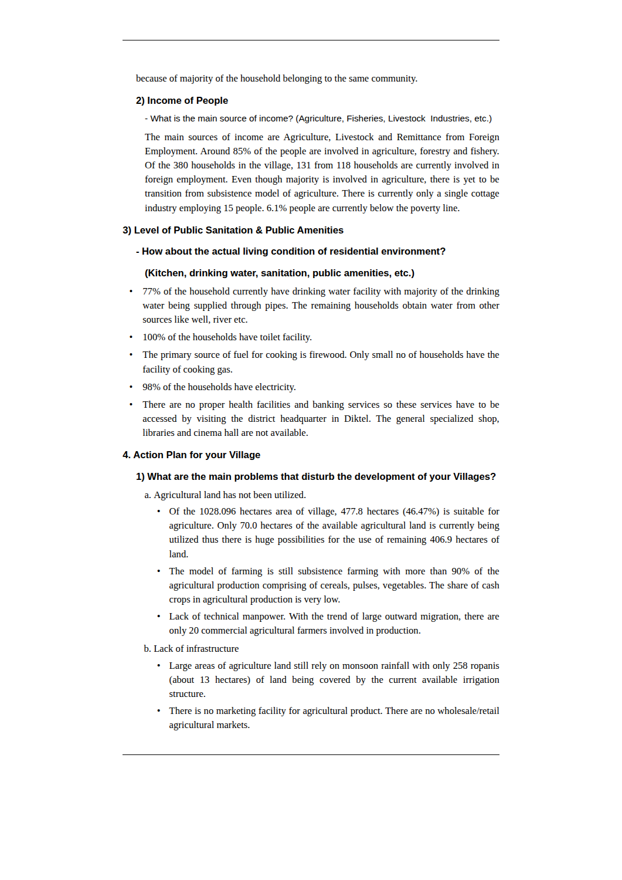because of majority of the household belonging to the same community.
2) Income of People
- What is the main source of income? (Agriculture, Fisheries, Livestock Industries, etc.)
The main sources of income are Agriculture, Livestock and Remittance from Foreign Employment. Around 85% of the people are involved in agriculture, forestry and fishery. Of the 380 households in the village, 131 from 118 households are currently involved in foreign employment. Even though majority is involved in agriculture, there is yet to be transition from subsistence model of agriculture. There is currently only a single cottage industry employing 15 people. 6.1% people are currently below the poverty line.
3) Level of Public Sanitation & Public Amenities
- How about the actual living condition of residential environment?
(Kitchen, drinking water, sanitation, public amenities, etc.)
77% of the household currently have drinking water facility with majority of the drinking water being supplied through pipes. The remaining households obtain water from other sources like well, river etc.
100% of the households have toilet facility.
The primary source of fuel for cooking is firewood. Only small no of households have the facility of cooking gas.
98% of the households have electricity.
There are no proper health facilities and banking services so these services have to be accessed by visiting the district headquarter in Diktel. The general specialized shop, libraries and cinema hall are not available.
4. Action Plan for your Village
1) What are the main problems that disturb the development of your Villages?
Agricultural land has not been utilized.
Of the 1028.096 hectares area of village, 477.8 hectares (46.47%) is suitable for agriculture. Only 70.0 hectares of the available agricultural land is currently being utilized thus there is huge possibilities for the use of remaining 406.9 hectares of land.
The model of farming is still subsistence farming with more than 90% of the agricultural production comprising of cereals, pulses, vegetables. The share of cash crops in agricultural production is very low.
Lack of technical manpower. With the trend of large outward migration, there are only 20 commercial agricultural farmers involved in production.
Lack of infrastructure
Large areas of agriculture land still rely on monsoon rainfall with only 258 ropanis (about 13 hectares) of land being covered by the current available irrigation structure.
There is no marketing facility for agricultural product. There are no wholesale/retail agricultural markets.